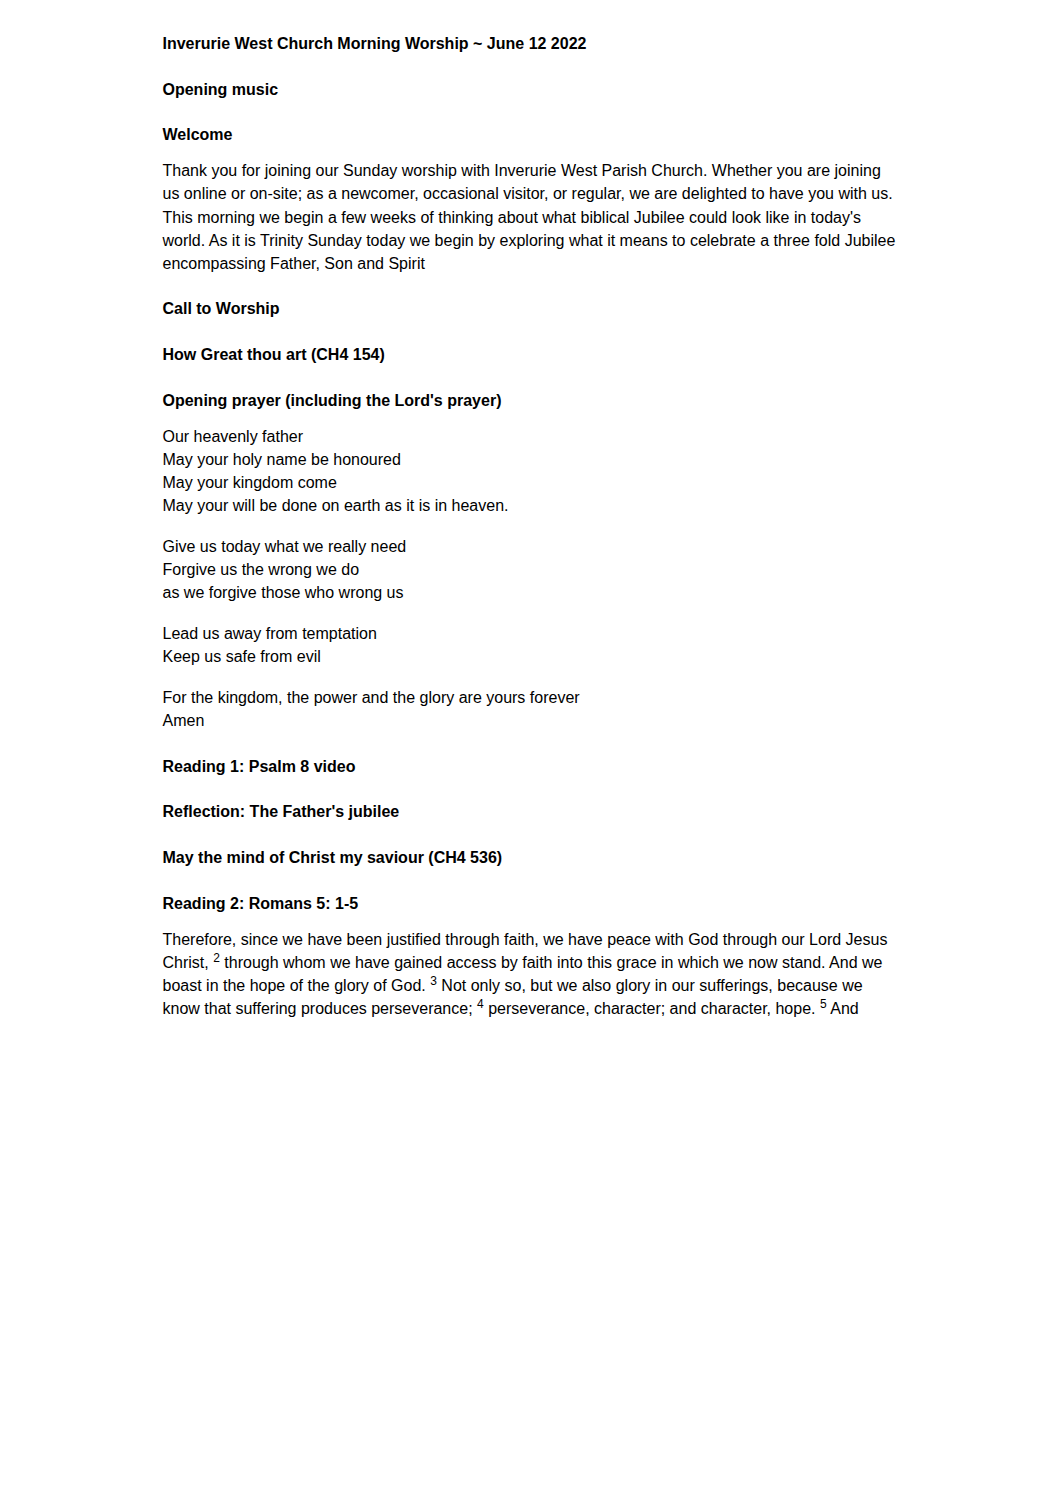Inverurie West Church Morning Worship ~ June 12 2022
Opening music
Welcome
Thank you for joining our Sunday worship with Inverurie West Parish Church. Whether you are joining us online or on-site; as a newcomer, occasional visitor, or regular, we are delighted to have you with us. This morning we begin a few weeks of thinking about what biblical Jubilee could look like in today's world. As it is Trinity Sunday today we begin by exploring what it means to celebrate a three fold Jubilee encompassing Father, Son and Spirit
Call to Worship
How Great thou art (CH4 154)
Opening prayer (including the Lord's prayer)
Our heavenly father
May your holy name be honoured
May your kingdom come
May your will be done on earth as it is in heaven.
Give us today what we really need
Forgive us the wrong we do
as we forgive those who wrong us
Lead us away from temptation
Keep us safe from evil
For the kingdom, the power and the glory are yours forever
Amen
Reading 1: Psalm 8 video
Reflection: The Father's jubilee
May the mind of Christ my saviour (CH4 536)
Reading 2: Romans 5: 1-5
Therefore, since we have been justified through faith, we have peace with God through our Lord Jesus Christ, 2 through whom we have gained access by faith into this grace in which we now stand. And we boast in the hope of the glory of God. 3 Not only so, but we also glory in our sufferings, because we know that suffering produces perseverance; 4 perseverance, character; and character, hope. 5 And